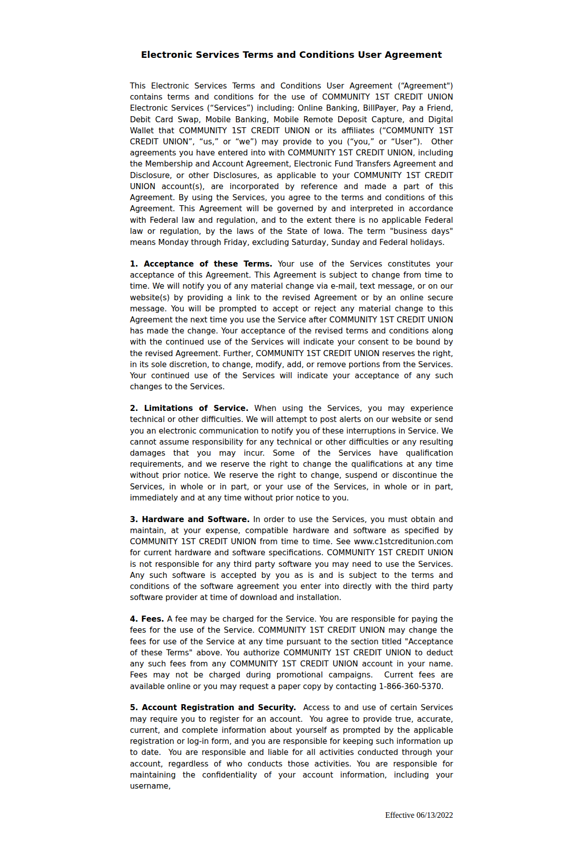Electronic Services Terms and Conditions User Agreement
This Electronic Services Terms and Conditions User Agreement (“Agreement") contains terms and conditions for the use of COMMUNITY 1ST CREDIT UNION Electronic Services (“Services”) including: Online Banking, BillPayer, Pay a Friend, Debit Card Swap, Mobile Banking, Mobile Remote Deposit Capture, and Digital Wallet that COMMUNITY 1ST CREDIT UNION or its affiliates (“COMMUNITY 1ST CREDIT UNION”, “us,” or “we”) may provide to you (“you,” or “User”). Other agreements you have entered into with COMMUNITY 1ST CREDIT UNION, including the Membership and Account Agreement, Electronic Fund Transfers Agreement and Disclosure, or other Disclosures, as applicable to your COMMUNITY 1ST CREDIT UNION account(s), are incorporated by reference and made a part of this Agreement. By using the Services, you agree to the terms and conditions of this Agreement. This Agreement will be governed by and interpreted in accordance with Federal law and regulation, and to the extent there is no applicable Federal law or regulation, by the laws of the State of Iowa. The term "business days" means Monday through Friday, excluding Saturday, Sunday and Federal holidays.
1. Acceptance of these Terms. Your use of the Services constitutes your acceptance of this Agreement. This Agreement is subject to change from time to time. We will notify you of any material change via e-mail, text message, or on our website(s) by providing a link to the revised Agreement or by an online secure message. You will be prompted to accept or reject any material change to this Agreement the next time you use the Service after COMMUNITY 1ST CREDIT UNION has made the change. Your acceptance of the revised terms and conditions along with the continued use of the Services will indicate your consent to be bound by the revised Agreement. Further, COMMUNITY 1ST CREDIT UNION reserves the right, in its sole discretion, to change, modify, add, or remove portions from the Services. Your continued use of the Services will indicate your acceptance of any such changes to the Services.
2. Limitations of Service. When using the Services, you may experience technical or other difficulties. We will attempt to post alerts on our website or send you an electronic communication to notify you of these interruptions in Service. We cannot assume responsibility for any technical or other difficulties or any resulting damages that you may incur. Some of the Services have qualification requirements, and we reserve the right to change the qualifications at any time without prior notice. We reserve the right to change, suspend or discontinue the Services, in whole or in part, or your use of the Services, in whole or in part, immediately and at any time without prior notice to you.
3. Hardware and Software. In order to use the Services, you must obtain and maintain, at your expense, compatible hardware and software as specified by COMMUNITY 1ST CREDIT UNION from time to time. See www.c1stcreditunion.com for current hardware and software specifications. COMMUNITY 1ST CREDIT UNION is not responsible for any third party software you may need to use the Services. Any such software is accepted by you as is and is subject to the terms and conditions of the software agreement you enter into directly with the third party software provider at time of download and installation.
4. Fees. A fee may be charged for the Service. You are responsible for paying the fees for the use of the Service. COMMUNITY 1ST CREDIT UNION may change the fees for use of the Service at any time pursuant to the section titled "Acceptance of these Terms" above. You authorize COMMUNITY 1ST CREDIT UNION to deduct any such fees from any COMMUNITY 1ST CREDIT UNION account in your name. Fees may not be charged during promotional campaigns. Current fees are available online or you may request a paper copy by contacting 1-866-360-5370.
5. Account Registration and Security. Access to and use of certain Services may require you to register for an account. You agree to provide true, accurate, current, and complete information about yourself as prompted by the applicable registration or log-in form, and you are responsible for keeping such information up to date. You are responsible and liable for all activities conducted through your account, regardless of who conducts those activities. You are responsible for maintaining the confidentiality of your account information, including your username,
Effective 06/13/2022